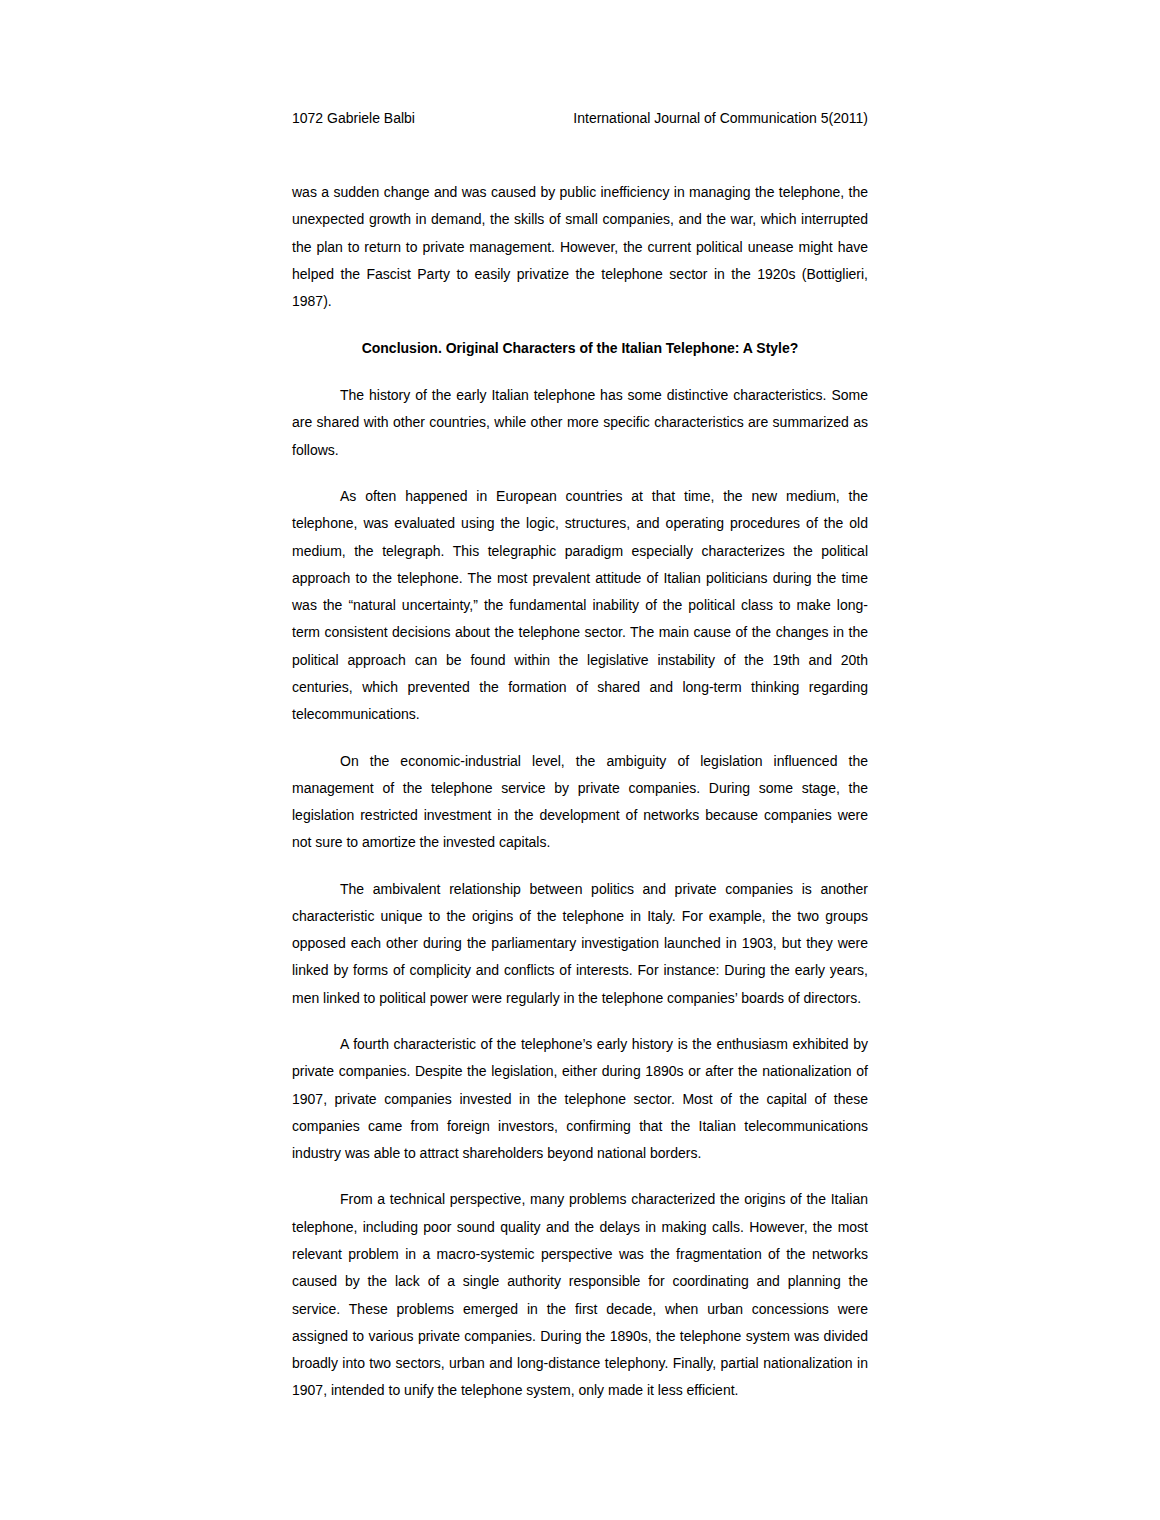1072 Gabriele Balbi International Journal of Communication 5(2011)
was a sudden change and was caused by public inefficiency in managing the telephone, the unexpected growth in demand, the skills of small companies, and the war, which interrupted the plan to return to private management. However, the current political unease might have helped the Fascist Party to easily privatize the telephone sector in the 1920s (Bottiglieri, 1987).
Conclusion. Original Characters of the Italian Telephone: A Style?
The history of the early Italian telephone has some distinctive characteristics. Some are shared with other countries, while other more specific characteristics are summarized as follows.
As often happened in European countries at that time, the new medium, the telephone, was evaluated using the logic, structures, and operating procedures of the old medium, the telegraph. This telegraphic paradigm especially characterizes the political approach to the telephone. The most prevalent attitude of Italian politicians during the time was the “natural uncertainty,” the fundamental inability of the political class to make long-term consistent decisions about the telephone sector. The main cause of the changes in the political approach can be found within the legislative instability of the 19th and 20th centuries, which prevented the formation of shared and long-term thinking regarding telecommunications.
On the economic-industrial level, the ambiguity of legislation influenced the management of the telephone service by private companies. During some stage, the legislation restricted investment in the development of networks because companies were not sure to amortize the invested capitals.
The ambivalent relationship between politics and private companies is another characteristic unique to the origins of the telephone in Italy. For example, the two groups opposed each other during the parliamentary investigation launched in 1903, but they were linked by forms of complicity and conflicts of interests. For instance: During the early years, men linked to political power were regularly in the telephone companies’ boards of directors.
A fourth characteristic of the telephone’s early history is the enthusiasm exhibited by private companies. Despite the legislation, either during 1890s or after the nationalization of 1907, private companies invested in the telephone sector. Most of the capital of these companies came from foreign investors, confirming that the Italian telecommunications industry was able to attract shareholders beyond national borders.
From a technical perspective, many problems characterized the origins of the Italian telephone, including poor sound quality and the delays in making calls. However, the most relevant problem in a macro-systemic perspective was the fragmentation of the networks caused by the lack of a single authority responsible for coordinating and planning the service. These problems emerged in the first decade, when urban concessions were assigned to various private companies. During the 1890s, the telephone system was divided broadly into two sectors, urban and long-distance telephony. Finally, partial nationalization in 1907, intended to unify the telephone system, only made it less efficient.